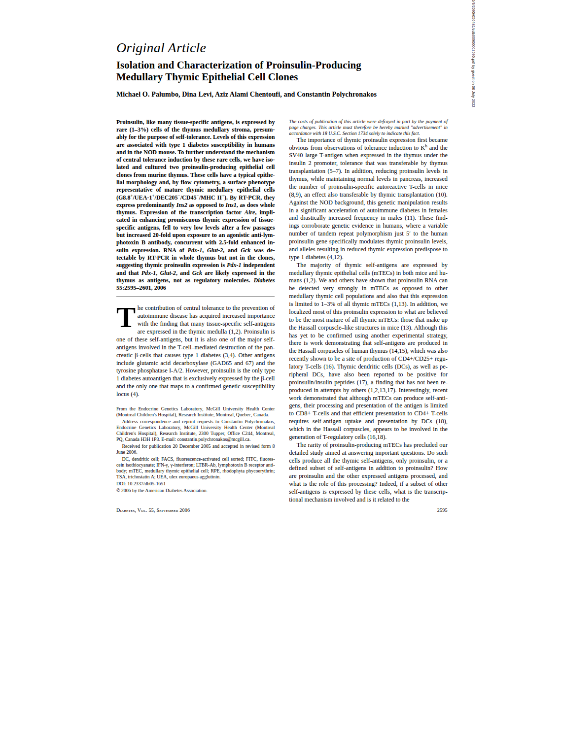Downloaded from http://diabetesjournals.org/diabetes/article-pdf/55/9/2595/656481/zdb00906002595.pdf by guest on 06 July 2022
Original Article
Isolation and Characterization of Proinsulin-Producing
Medullary Thymic Epithelial Cell Clones
Michael O. Palumbo, Dina Levi, Aziz Alami Chentoufi, and Constantin Polychronakos
Proinsulin, like many tissue-specific antigens, is expressed by rare (1–3%) cells of the thymus medullary stroma, presumably for the purpose of self-tolerance. Levels of this expression are associated with type 1 diabetes susceptibility in humans and in the NOD mouse. To further understand the mechanism of central tolerance induction by these rare cells, we have isolated and cultured two proinsulin-producing epithelial cell clones from murine thymus. These cells have a typical epithelial morphology and, by flow cytometry, a surface phenotype representative of mature thymic medullary epithelial cells (G8.8+/UEA-1+/DEC205−/CD45−/MHC II+). By RT-PCR, they express predominantly Ins2 as opposed to Ins1, as does whole thymus. Expression of the transcription factor Aire, implicated in enhancing promiscuous thymic expression of tissue-specific antigens, fell to very low levels after a few passages but increased 20-fold upon exposure to an agonistic anti-lymphotoxin B antibody, concurrent with 2.5-fold enhanced insulin expression. RNA of Pdx-1, Glut-2, and Gck was detectable by RT-PCR in whole thymus but not in the clones, suggesting thymic proinsulin expression is Pdx-1 independent and that Pdx-1, Glut-2, and Gck are likely expressed in the thymus as antigens, not as regulatory molecules. Diabetes 55:2595–2601, 2006
The contribution of central tolerance to the prevention of autoimmune disease has acquired increased importance with the finding that many tissue-specific self-antigens are expressed in the thymic medulla (1,2). Proinsulin is one of these self-antigens, but it is also one of the major self-antigens involved in the T-cell–mediated destruction of the pancreatic β-cells that causes type 1 diabetes (3,4). Other antigens include glutamic acid decarboxylase (GAD65 and 67) and the tyrosine phosphatase I-A/2. However, proinsulin is the only type 1 diabetes autoantigen that is exclusively expressed by the β-cell and the only one that maps to a confirmed genetic susceptibility locus (4).
From the Endocrine Genetics Laboratory, McGill University Health Center (Montreal Children's Hospital), Research Institute, Montreal, Quebec, Canada.
Address correspondence and reprint requests to Constantin Polychronakos, Endocrine Genetics Laboratory, McGill University Health Center (Montreal Children's Hospital), Research Institute, 2300 Tupper, Office C244, Montreal, PQ, Canada H3H 1P3. E-mail: constantin.polychronakos@mcgill.ca.
Received for publication 20 December 2005 and accepted in revised form 8 June 2006.
DC, dendritic cell; FACS, fluorescence-activated cell sorted; FITC, fluorescein isothiocyanate; IFN-γ, γ-interferon; LTBR-Ab, lymphotoxin B receptor antibody; mTEC, medullary thymic epithelial cell; RPE, rhodophyta phycoerythrin; TSA, trichostatin A; UEA, ulex europaeus agglutinin.
DOI: 10.2337/db05-1651
© 2006 by the American Diabetes Association.
The costs of publication of this article were defrayed in part by the payment of page charges. This article must therefore be hereby marked "advertisement" in accordance with 18 U.S.C. Section 1734 solely to indicate this fact.
The importance of thymic proinsulin expression first became obvious from observations of tolerance induction to Kb and the SV40 large T-antigen when expressed in the thymus under the insulin 2 promoter, tolerance that was transferable by thymus transplantation (5–7). In addition, reducing proinsulin levels in thymus, while maintaining normal levels in pancreas, increased the number of proinsulin-specific autoreactive T-cells in mice (8,9), an effect also transferable by thymic transplantation (10). Against the NOD background, this genetic manipulation results in a significant acceleration of autoimmune diabetes in females and drastically increased frequency in males (11). These findings corroborate genetic evidence in humans, where a variable number of tandem repeat polymorphism just 5′ to the human proinsulin gene specifically modulates thymic proinsulin levels, and alleles resulting in reduced thymic expression predispose to type 1 diabetes (4,12).
The majority of thymic self-antigens are expressed by medullary thymic epithelial cells (mTECs) in both mice and humans (1,2). We and others have shown that proinsulin RNA can be detected very strongly in mTECs as opposed to other medullary thymic cell populations and also that this expression is limited to 1–3% of all thymic mTECs (1,13). In addition, we localized most of this proinsulin expression to what are believed to be the most mature of all thymic mTECs: those that make up the Hassall corpuscle–like structures in mice (13). Although this has yet to be confirmed using another experimental strategy, there is work demonstrating that self-antigens are produced in the Hassall corpuscles of human thymus (14,15), which was also recently shown to be a site of production of CD4+/CD25+ regulatory T-cells (16). Thymic dendritic cells (DCs), as well as peripheral DCs, have also been reported to be positive for proinsulin/insulin peptides (17), a finding that has not been reproduced in attempts by others (1,2,13,17). Interestingly, recent work demonstrated that although mTECs can produce self-antigens, their processing and presentation of the antigen is limited to CD8+ T-cells and that efficient presentation to CD4+ T-cells requires self-antigen uptake and presentation by DCs (18), which in the Hassall corpuscles, appears to be involved in the generation of T-regulatory cells (16,18).
The rarity of proinsulin-producing mTECs has precluded our detailed study aimed at answering important questions. Do such cells produce all the thymic self-antigens, only proinsulin, or a defined subset of self-antigens in addition to proinsulin? How are proinsulin and the other expressed antigens processed, and what is the role of this processing? Indeed, if a subset of other self-antigens is expressed by these cells, what is the transcriptional mechanism involved and is it related to the
Diabetes, Vol. 55, September 2006
2595